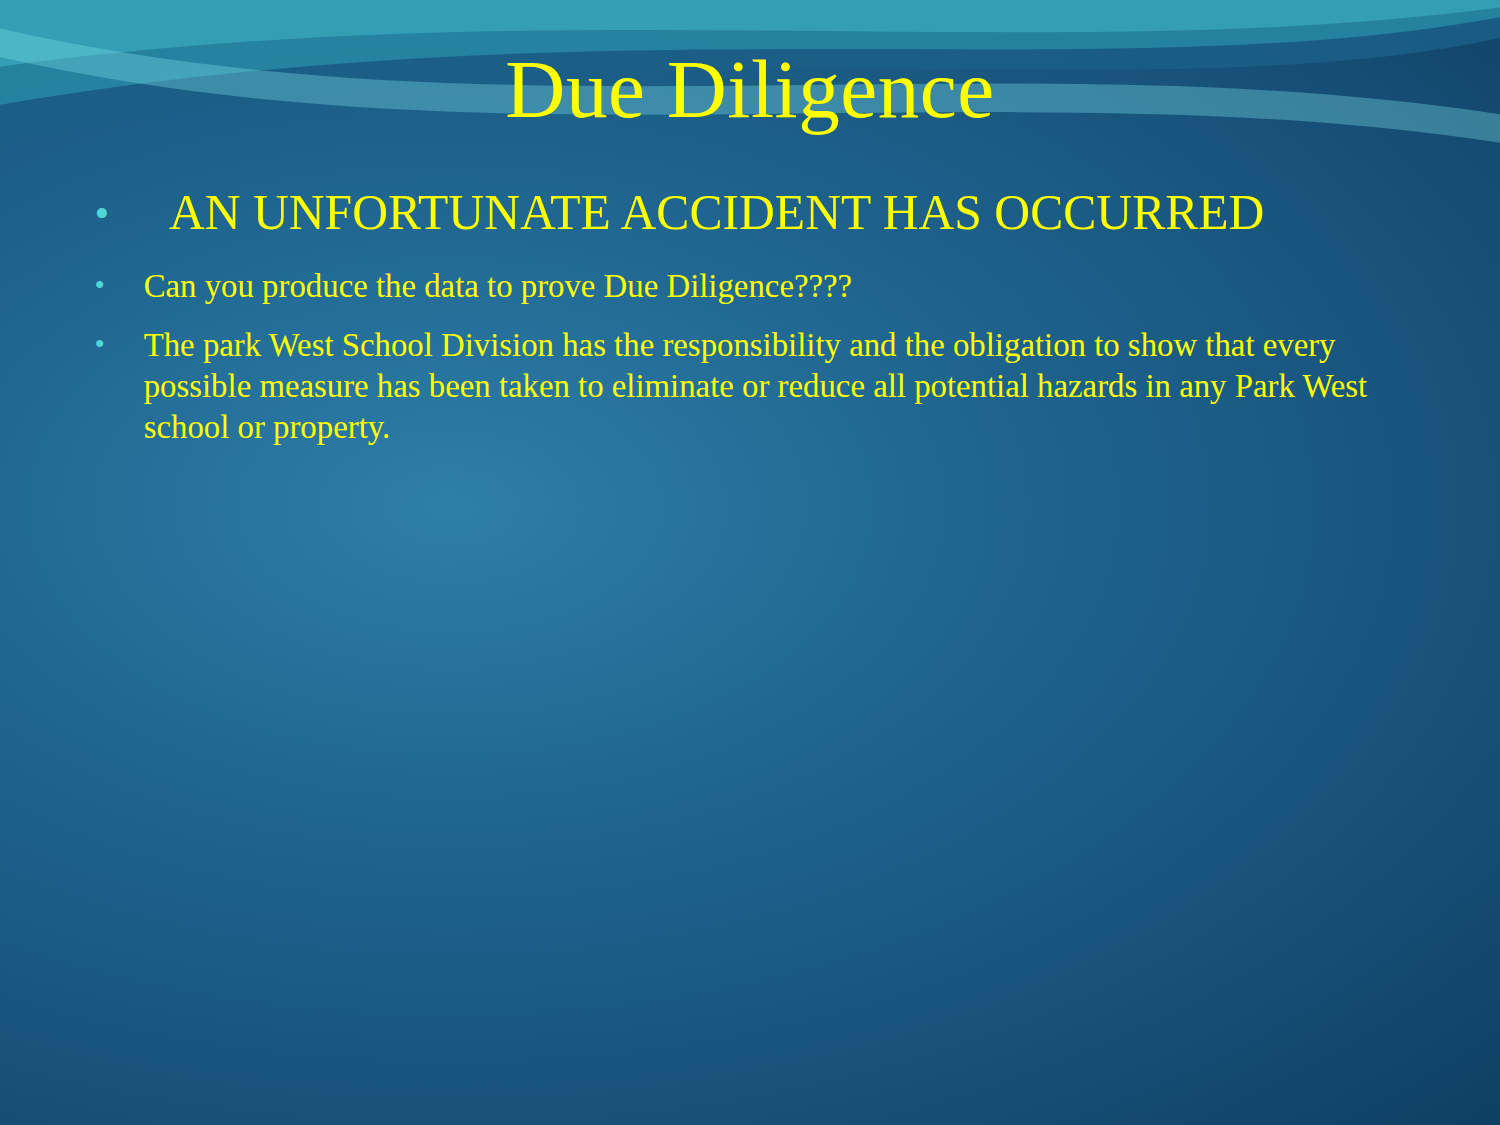Due Diligence
An unfortunate accident has occurred
Can you produce the data to prove Due Diligence????
The park West School Division has the responsibility and the obligation to show that every possible measure has been taken to eliminate or reduce all potential hazards in any Park West school or property.